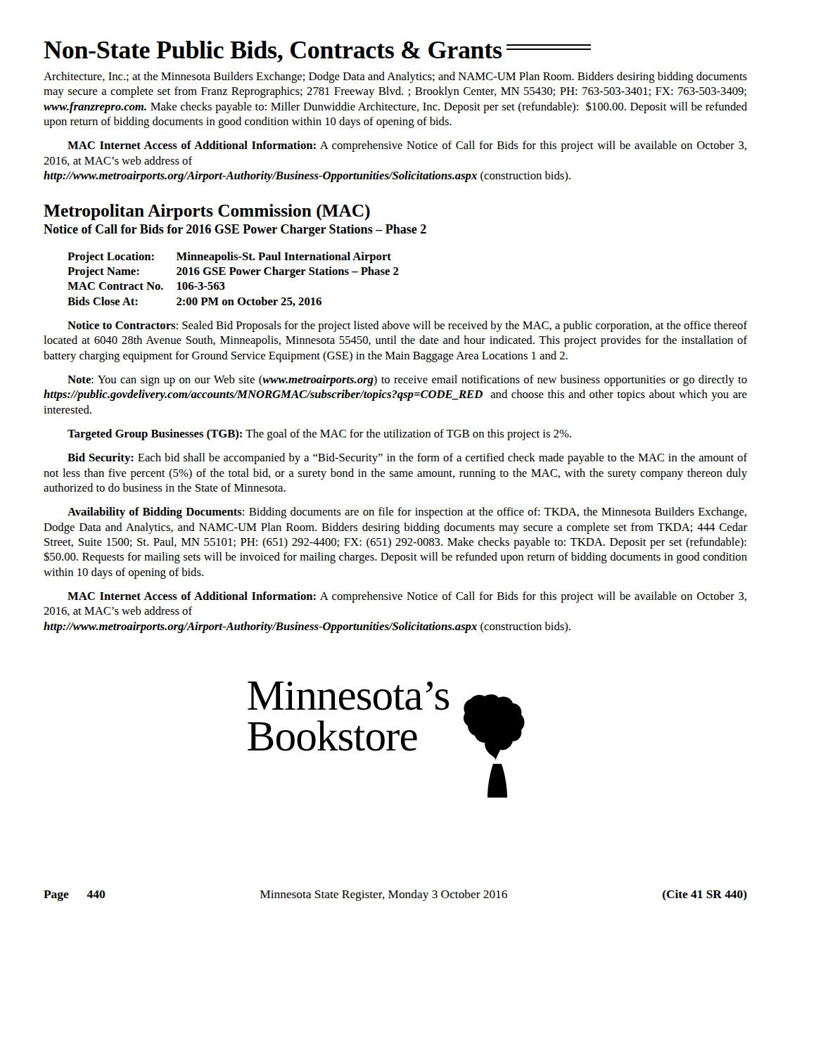Non-State Public Bids, Contracts & Grants
Architecture, Inc.; at the Minnesota Builders Exchange; Dodge Data and Analytics; and NAMC-UM Plan Room. Bidders desiring bidding documents may secure a complete set from Franz Reprographics; 2781 Freeway Blvd. ; Brooklyn Center, MN 55430; PH: 763-503-3401; FX: 763-503-3409; www.franzrepro.com. Make checks payable to: Miller Dunwiddie Architecture, Inc. Deposit per set (refundable): $100.00. Deposit will be refunded upon return of bidding documents in good condition within 10 days of opening of bids.
MAC Internet Access of Additional Information: A comprehensive Notice of Call for Bids for this project will be available on October 3, 2016, at MAC’s web address of
http://www.metroairports.org/Airport-Authority/Business-Opportunities/Solicitations.aspx (construction bids).
Metropolitan Airports Commission (MAC)
Notice of Call for Bids for 2016 GSE Power Charger Stations – Phase 2
| Project Location: | Minneapolis-St. Paul International Airport |
| Project Name: | 2016 GSE Power Charger Stations – Phase 2 |
| MAC Contract No. | 106-3-563 |
| Bids Close At: | 2:00 PM on October 25, 2016 |
Notice to Contractors: Sealed Bid Proposals for the project listed above will be received by the MAC, a public corporation, at the office thereof located at 6040 28th Avenue South, Minneapolis, Minnesota 55450, until the date and hour indicated. This project provides for the installation of battery charging equipment for Ground Service Equipment (GSE) in the Main Baggage Area Locations 1 and 2.
Note: You can sign up on our Web site (www.metroairports.org) to receive email notifications of new business opportunities or go directly to https://public.govdelivery.com/accounts/MNORGMAC/subscriber/topics?qsp=CODE_RED and choose this and other topics about which you are interested.
Targeted Group Businesses (TGB): The goal of the MAC for the utilization of TGB on this project is 2%.
Bid Security: Each bid shall be accompanied by a “Bid-Security” in the form of a certified check made payable to the MAC in the amount of not less than five percent (5%) of the total bid, or a surety bond in the same amount, running to the MAC, with the surety company thereon duly authorized to do business in the State of Minnesota.
Availability of Bidding Documents: Bidding documents are on file for inspection at the office of: TKDA, the Minnesota Builders Exchange, Dodge Data and Analytics, and NAMC-UM Plan Room. Bidders desiring bidding documents may secure a complete set from TKDA; 444 Cedar Street, Suite 1500; St. Paul, MN 55101; PH: (651) 292-4400; FX: (651) 292-0083. Make checks payable to: TKDA. Deposit per set (refundable): $50.00. Requests for mailing sets will be invoiced for mailing charges. Deposit will be refunded upon return of bidding documents in good condition within 10 days of opening of bids.
MAC Internet Access of Additional Information: A comprehensive Notice of Call for Bids for this project will be available on October 3, 2016, at MAC’s web address of
http://www.metroairports.org/Airport-Authority/Business-Opportunities/Solicitations.aspx (construction bids).
Minnesota’s Bookstore
Page 440
Minnesota State Register, Monday 3 October 2016
(Cite 41 SR 440)